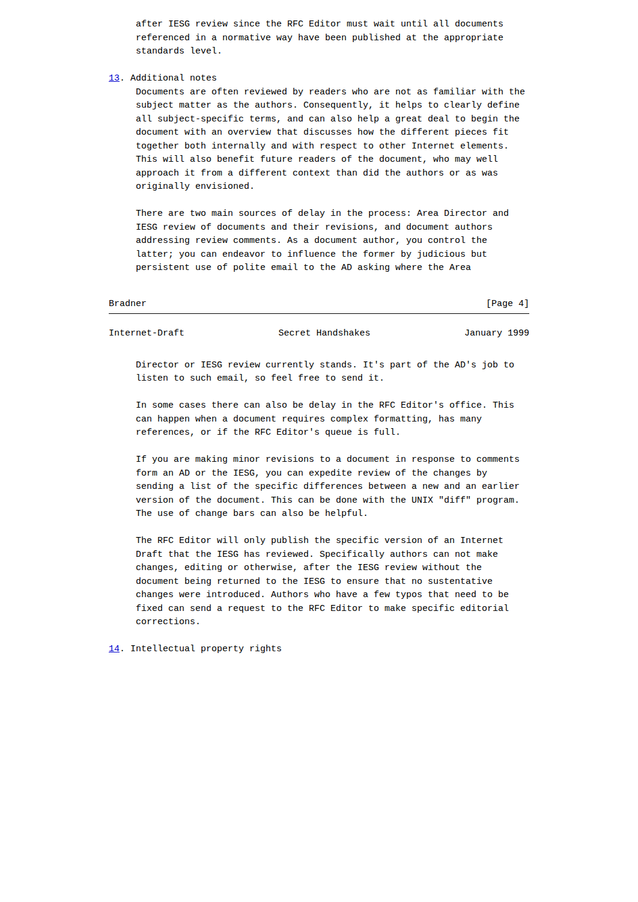after IESG review since the RFC Editor must wait until all documents referenced in a normative way have been published at the appropriate standards level.
13. Additional notes
Documents are often reviewed by readers who are not as familiar with the subject matter as the authors. Consequently, it helps to clearly define all subject-specific terms, and can also help a great deal to begin the document with an overview that discusses how the different pieces fit together both internally and with respect to other Internet elements. This will also benefit future readers of the document, who may well approach it from a different context than did the authors or as was originally envisioned.
There are two main sources of delay in the process: Area Director and IESG review of documents and their revisions, and document authors addressing review comments. As a document author, you control the latter; you can endeavor to influence the former by judicious but persistent use of polite email to the AD asking where the Area
Bradner [Page 4]
Internet-Draft Secret Handshakes January 1999
Director or IESG review currently stands. It's part of the AD's job to listen to such email, so feel free to send it.
In some cases there can also be delay in the RFC Editor's office. This can happen when a document requires complex formatting, has many references, or if the RFC Editor's queue is full.
If you are making minor revisions to a document in response to comments form an AD or the IESG, you can expedite review of the changes by sending a list of the specific differences between a new and an earlier version of the document. This can be done with the UNIX "diff" program. The use of change bars can also be helpful.
The RFC Editor will only publish the specific version of an Internet Draft that the IESG has reviewed. Specifically authors can not make changes, editing or otherwise, after the IESG review without the document being returned to the IESG to ensure that no sustentative changes were introduced. Authors who have a few typos that need to be fixed can send a request to the RFC Editor to make specific editorial corrections.
14. Intellectual property rights